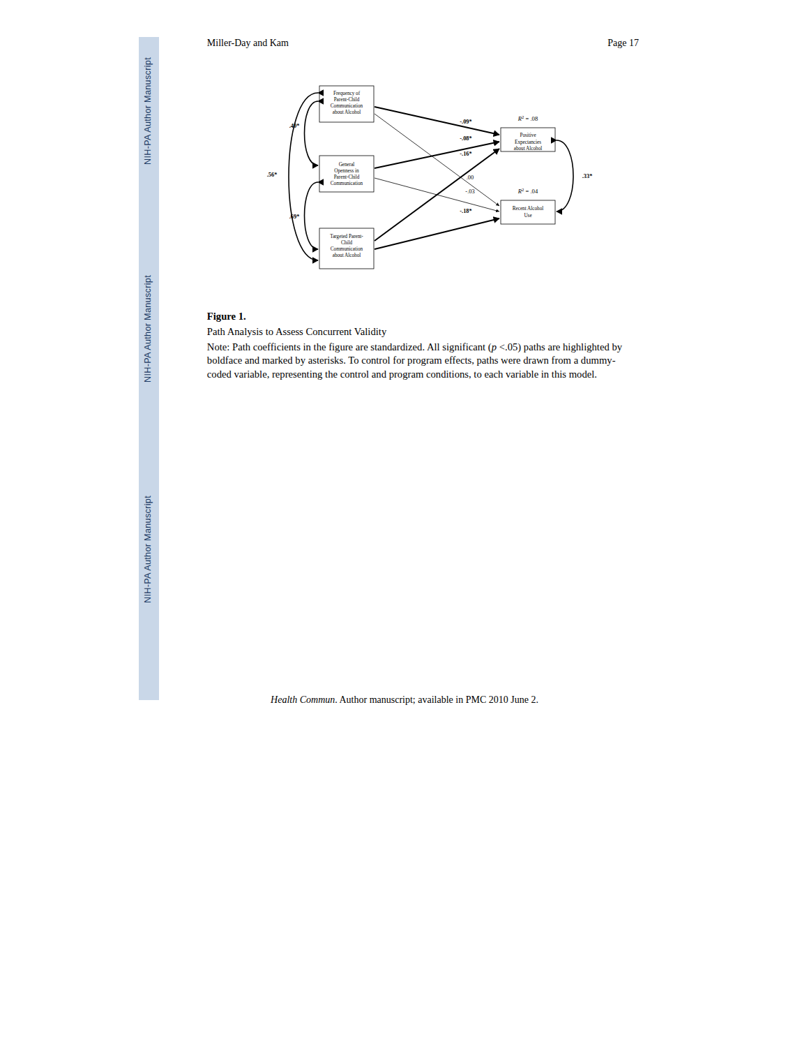NIH-PA Author Manuscript
NIH-PA Author Manuscript
NIH-PA Author Manuscript
Miller-Day and Kam
Page 17
Frequency of Parent-Child Communication about Alcohol General Openness in Parent-Child Communication Targeted Parent- Child Communication about Alcohol Positive Expectancies about Alcohol Recent Alcohol Use R2 = .08 R2 = .04 .40* .69* .56* .33* -.09* -.08* -.16* .00 -.03 -.18*
Figure 1. Path Analysis to Assess Concurrent Validity Note: Path coefficients in the figure are standardized. All significant (p <.05) paths are highlighted by boldface and marked by asterisks. To control for program effects, paths were drawn from a dummy-coded variable, representing the control and program conditions, to each variable in this model.
Health Commun. Author manuscript; available in PMC 2010 June 2.